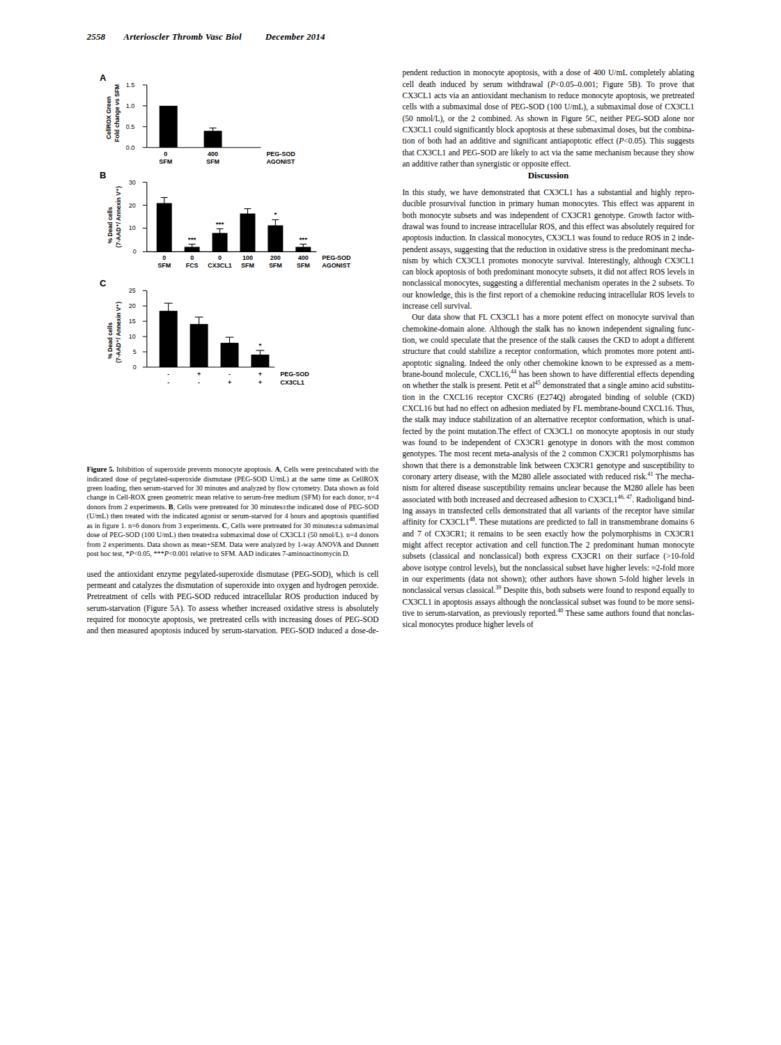2558 Arterioscler Thromb Vasc Biol December 2014
A 1.5 1.0 0.5 0.0 CellROX Green Fold change vs SFM 0 400 SFM SFM PEG-SOD AGONIST B 30 20 10 0 % Dead cells (7-AAD⁺/ Annexin V⁺) *** *** * *** 0 0 0 100 200 400 PEG-SOD SFM FCS CX3CL1 SFM SFM SFM AGONIST C 25 20 15 10 5 0 % Dead cells (7-AAD⁺/ Annexin V⁺) * - + - + PEG-SOD - - + + CX3CL1
Figure 5. Inhibition of superoxide prevents monocyte apoptosis. A, Cells were preincubated with the indicated dose of pegylated-superoxide dismutase (PEG-SOD U/mL) at the same time as CellROX green loading, then serum-starved for 30 minutes and analyzed by flow cytometry. Data shown as fold change in Cell-ROX green geometric mean relative to serum-free medium (SFM) for each donor, n=4 donors from 2 experiments. B, Cells were pretreated for 30 minutes±the indicated dose of PEG-SOD (U/mL) then treated with the indicated agonist or serum-starved for 4 hours and apoptosis quantified as in figure 1. n=6 donors from 3 experiments. C, Cells were pretreated for 30 minutes±a submaximal dose of PEG-SOD (100 U/mL) then treated±a submaximal dose of CX3CL1 (50 nmol/L). n=4 donors from 2 experiments. Data shown as mean+SEM. Data were analyzed by 1-way ANOVA and Dunnett post hoc test, *P<0.05, ***P<0.001 relative to SFM. AAD indicates 7-aminoactinomycin D.
used the antioxidant enzyme pegylated-superoxide dismutase (PEG-SOD), which is cell permeant and catalyzes the dismutation of superoxide into oxygen and hydrogen peroxide. Pretreatment of cells with PEG-SOD reduced intracellular ROS production induced by serum-starvation (Figure 5A). To assess whether increased oxidative stress is absolutely required for monocyte apoptosis, we pretreated cells with increasing doses of PEG-SOD and then measured apoptosis induced by serum-starvation. PEG-SOD induced a dose-dependent reduction in monocyte apoptosis, with a dose of 400 U/mL completely ablating cell death induced by serum withdrawal (P<0.05–0.001; Figure 5B). To prove that CX3CL1 acts via an antioxidant mechanism to reduce monocyte apoptosis, we pretreated cells with a submaximal dose of PEG-SOD (100 U/mL), a submaximal dose of CX3CL1 (50 nmol/L), or the 2 combined. As shown in Figure 5C, neither PEG-SOD alone nor CX3CL1 could significantly block apoptosis at these submaximal doses, but the combination of both had an additive and significant antiapoptotic effect (P<0.05). This suggests that CX3CL1 and PEG-SOD are likely to act via the same mechanism because they show an additive rather than synergistic or opposite effect.
Discussion
In this study, we have demonstrated that CX3CL1 has a substantial and highly reproducible prosurvival function in primary human monocytes. This effect was apparent in both monocyte subsets and was independent of CX3CR1 genotype. Growth factor withdrawal was found to increase intracellular ROS, and this effect was absolutely required for apoptosis induction. In classical monocytes, CX3CL1 was found to reduce ROS in 2 independent assays, suggesting that the reduction in oxidative stress is the predominant mechanism by which CX3CL1 promotes monocyte survival. Interestingly, although CX3CL1 can block apoptosis of both predominant monocyte subsets, it did not affect ROS levels in nonclassical monocytes, suggesting a differential mechanism operates in the 2 subsets. To our knowledge, this is the first report of a chemokine reducing intracellular ROS levels to increase cell survival.
Our data show that FL CX3CL1 has a more potent effect on monocyte survival than chemokine-domain alone. Although the stalk has no known independent signaling function, we could speculate that the presence of the stalk causes the CKD to adopt a different structure that could stabilize a receptor conformation, which promotes more potent antiapoptotic signaling. Indeed the only other chemokine known to be expressed as a membrane-bound molecule, CXCL16,44 has been shown to have differential effects depending on whether the stalk is present. Petit et al45 demonstrated that a single amino acid substitution in the CXCL16 receptor CXCR6 (E274Q) abrogated binding of soluble (CKD) CXCL16 but had no effect on adhesion mediated by FL membrane-bound CXCL16. Thus, the stalk may induce stabilization of an alternative receptor conformation, which is unaffected by the point mutation.The effect of CX3CL1 on monocyte apoptosis in our study was found to be independent of CX3CR1 genotype in donors with the most common genotypes. The most recent meta-analysis of the 2 common CX3CR1 polymorphisms has shown that there is a demonstrable link between CX3CR1 genotype and susceptibility to coronary artery disease, with the M280 allele associated with reduced risk.41 The mechanism for altered disease susceptibility remains unclear because the M280 allele has been associated with both increased and decreased adhesion to CX3CL146, 47. Radioligand binding assays in transfected cells demonstrated that all variants of the receptor have similar affinity for CX3CL148. These mutations are predicted to fall in transmembrane domains 6 and 7 of CX3CR1; it remains to be seen exactly how the polymorphisms in CX3CR1 might affect receptor activation and cell function.The 2 predominant human monocyte subsets (classical and nonclassical) both express CX3CR1 on their surface (>10-fold above isotype control levels), but the nonclassical subset have higher levels: ≈2-fold more in our experiments (data not shown); other authors have shown 5-fold higher levels in nonclassical versus classical.39 Despite this, both subsets were found to respond equally to CX3CL1 in apoptosis assays although the nonclassical subset was found to be more sensitive to serum-starvation, as previously reported.40 These same authors found that nonclassical monocytes produce higher levels of